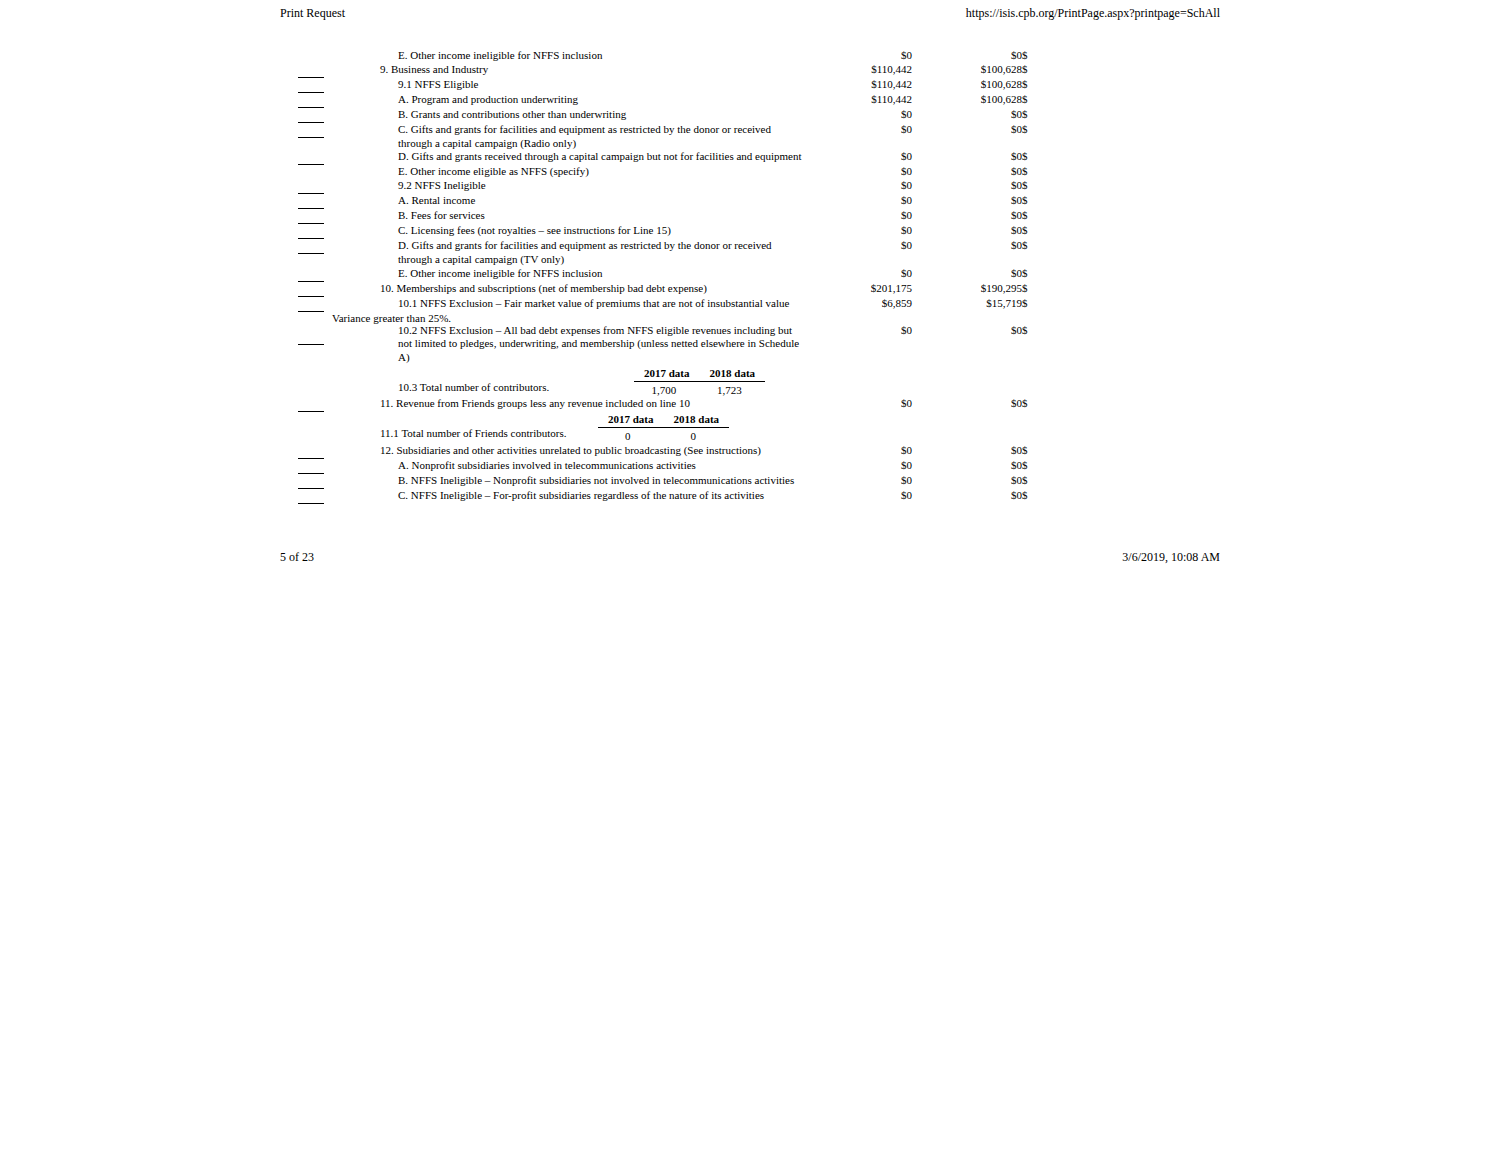Print Request
https://isis.cpb.org/PrintPage.aspx?printpage=SchAll
| | E. Other income ineligible for NFFS inclusion | $0 | $0 | $ | |
| | 9. Business and Industry | $110,442 | $100,628 | $ | |
| | 9.1 NFFS Eligible | $110,442 | $100,628 | $ | |
| | A. Program and production underwriting | $110,442 | $100,628 | $ | |
| | B. Grants and contributions other than underwriting | $0 | $0 | $ | |
| | C. Gifts and grants for facilities and equipment as restricted by the donor or received through a capital campaign (Radio only) | $0 | $0 | $ | |
| | D. Gifts and grants received through a capital campaign but not for facilities and equipment | $0 | $0 | $ | |
| | E. Other income eligible as NFFS (specify) | $0 | $0 | $ | |
| | 9.2 NFFS Ineligible | $0 | $0 | $ | |
| | A. Rental income | $0 | $0 | $ | |
| | B. Fees for services | $0 | $0 | $ | |
| | C. Licensing fees (not royalties – see instructions for Line 15) | $0 | $0 | $ | |
| | D. Gifts and grants for facilities and equipment as restricted by the donor or received through a capital campaign (TV only) | $0 | $0 | $ | |
| | E. Other income ineligible for NFFS inclusion | $0 | $0 | $ | |
| | 10. Memberships and subscriptions (net of membership bad debt expense) | $201,175 | $190,295 | $ | |
| | 10.1 NFFS Exclusion – Fair market value of premiums that are not of insubstantial value | $6,859 | $15,719 | $ | |
| | Variance greater than 25%. |
| | 10.2 NFFS Exclusion – All bad debt expenses from NFFS eligible revenues including but not limited to pledges, underwriting, and membership (unless netted elsewhere in Schedule A) / / 2017 data / 2018 data / / 10.3 Total number of contributors. / 1,700 / 1,723 / | $0 | $0 | $ | |
| | 11. Revenue from Friends groups less any revenue included on line 10 / / 2017 data / 2018 data / / 11.1 Total number of Friends contributors. / 0 / 0 / | $0 | $0 | $ | |
| | 12. Subsidiaries and other activities unrelated to public broadcasting (See instructions) | $0 | $0 | $ | |
| | A. Nonprofit subsidiaries involved in telecommunications activities | $0 | $0 | $ | |
| | B. NFFS Ineligible – Nonprofit subsidiaries not involved in telecommunications activities | $0 | $0 | $ | |
| | C. NFFS Ineligible – For-profit subsidiaries regardless of the nature of its activities | $0 | $0 | $ | |
5 of 23
3/6/2019, 10:08 AM